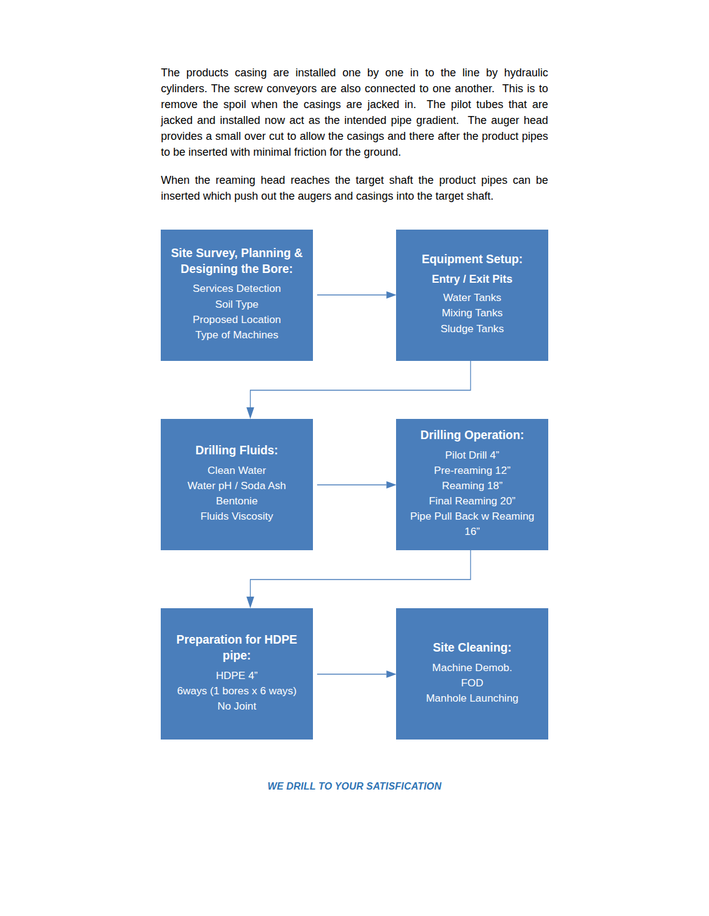The products casing are installed one by one in to the line by hydraulic cylinders. The screw conveyors are also connected to one another. This is to remove the spoil when the casings are jacked in. The pilot tubes that are jacked and installed now act as the intended pipe gradient. The auger head provides a small over cut to allow the casings and there after the product pipes to be inserted with minimal friction for the ground.
When the reaming head reaches the target shaft the product pipes can be inserted which push out the augers and casings into the target shaft.
Site Survey, Planning &
Designing the Bore:
Services Detection
Soil Type
Proposed Location
Type of Machines
Equipment Setup:
Entry / Exit Pits
Water Tanks
Mixing Tanks
Sludge Tanks
Drilling Fluids:
Clean Water
Water pH / Soda Ash
Bentonie
Fluids Viscosity
Drilling Operation:
Pilot Drill 4”
Pre-reaming 12”
Reaming 18”
Final Reaming 20”
Pipe Pull Back w Reaming 16”
Preparation for HDPE pipe:
HDPE 4”
6ways (1 bores x 6 ways)
No Joint
Site Cleaning:
Machine Demob.
FOD
Manhole Launching
WE DRILL TO YOUR SATISFICATION